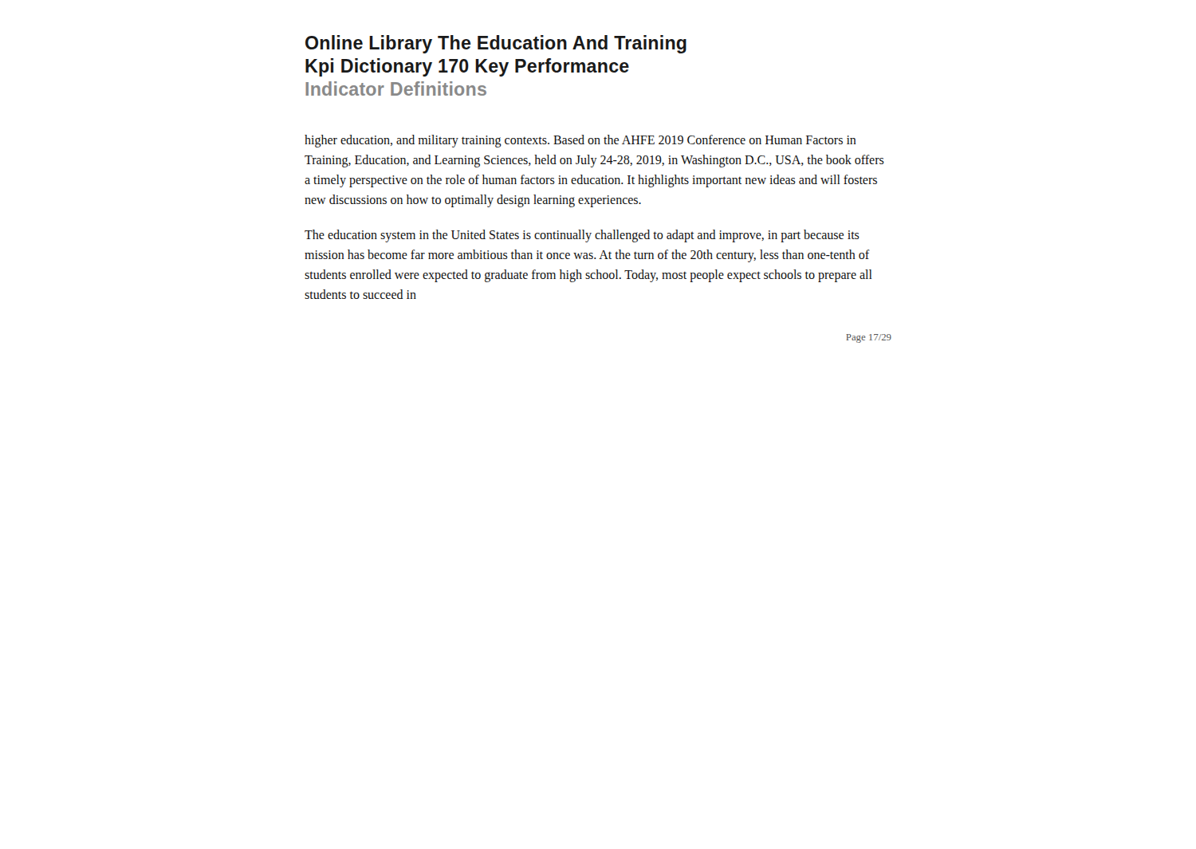Online Library The Education And Training
Kpi Dictionary 170 Key Performance
Indicator Definitions
higher education, and military training contexts. Based on the AHFE 2019 Conference on Human Factors in Training, Education, and Learning Sciences, held on July 24-28, 2019, in Washington D.C., USA, the book offers a timely perspective on the role of human factors in education. It highlights important new ideas and will fosters new discussions on how to optimally design learning experiences.
The education system in the United States is continually challenged to adapt and improve, in part because its mission has become far more ambitious than it once was. At the turn of the 20th century, less than one-tenth of students enrolled were expected to graduate from high school. Today, most people expect schools to prepare all students to succeed in
Page 17/29